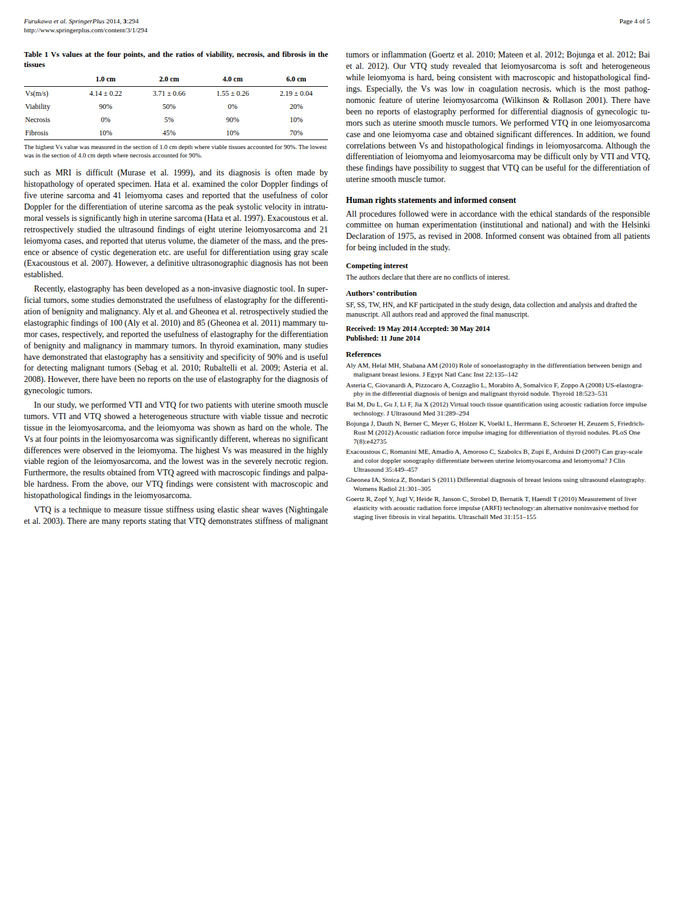Furukawa et al. SpringerPlus 2014, 3:294
http://www.springerplus.com/content/3/1/294
Page 4 of 5
Table 1 Vs values at the four points, and the ratios of viability, necrosis, and fibrosis in the tissues
| | 1.0 cm | 2.0 cm | 4.0 cm | 6.0 cm |
| --- | --- | --- | --- | --- |
| Vs(m/s) | 4.14 ± 0.22 | 3.71 ± 0.66 | 1.55 ± 0.26 | 2.19 ± 0.04 |
| Viability | 90% | 50% | 0% | 20% |
| Necrosis | 0% | 5% | 90% | 10% |
| Fibrosis | 10% | 45% | 10% | 70% |
The highest Vs value was measured in the section of 1.0 cm depth where viable tissues accounted for 90%. The lowest was in the section of 4.0 cm depth where necrosis accounted for 90%.
such as MRI is difficult (Murase et al. 1999), and its diagnosis is often made by histopathology of operated specimen. Hata et al. examined the color Doppler findings of five uterine sarcoma and 41 leiomyoma cases and reported that the usefulness of color Doppler for the differentiation of uterine sarcoma as the peak systolic velocity in intratumoral vessels is significantly high in uterine sarcoma (Hata et al. 1997). Exacoustous et al. retrospectively studied the ultrasound findings of eight uterine leiomyosarcoma and 21 leiomyoma cases, and reported that uterus volume, the diameter of the mass, and the presence or absence of cystic degeneration etc. are useful for differentiation using gray scale (Exacoustous et al. 2007). However, a definitive ultrasonographic diagnosis has not been established.
Recently, elastography has been developed as a non-invasive diagnostic tool. In superficial tumors, some studies demonstrated the usefulness of elastography for the differentiation of benignity and malignancy. Aly et al. and Gheonea et al. retrospectively studied the elastographic findings of 100 (Aly et al. 2010) and 85 (Gheonea et al. 2011) mammary tumor cases, respectively, and reported the usefulness of elastography for the differentiation of benignity and malignancy in mammary tumors. In thyroid examination, many studies have demonstrated that elastography has a sensitivity and specificity of 90% and is useful for detecting malignant tumors (Sebag et al. 2010; Rubaltelli et al. 2009; Asteria et al. 2008). However, there have been no reports on the use of elastography for the diagnosis of gynecologic tumors.
In our study, we performed VTI and VTQ for two patients with uterine smooth muscle tumors. VTI and VTQ showed a heterogeneous structure with viable tissue and necrotic tissue in the leiomyosarcoma, and the leiomyoma was shown as hard on the whole. The Vs at four points in the leiomyosarcoma was significantly different, whereas no significant differences were observed in the leiomyoma. The highest Vs was measured in the highly viable region of the leiomyosarcoma, and the lowest was in the severely necrotic region. Furthermore, the results obtained from VTQ agreed with macroscopic findings and palpable hardness. From the above, our VTQ findings were consistent with macroscopic and histopathological findings in the leiomyosarcoma.
VTQ is a technique to measure tissue stiffness using elastic shear waves (Nightingale et al. 2003). There are many reports stating that VTQ demonstrates stiffness of malignant tumors or inflammation (Goertz et al. 2010; Mateen et al. 2012; Bojunga et al. 2012; Bai et al. 2012). Our VTQ study revealed that leiomyosarcoma is soft and heterogeneous while leiomyoma is hard, being consistent with macroscopic and histopathological findings. Especially, the Vs was low in coagulation necrosis, which is the most pathognomonic feature of uterine leiomyosarcoma (Wilkinson & Rollason 2001). There have been no reports of elastography performed for differential diagnosis of gynecologic tumors such as uterine smooth muscle tumors. We performed VTQ in one leiomyosarcoma case and one leiomyoma case and obtained significant differences. In addition, we found correlations between Vs and histopathological findings in leiomyosarcoma. Although the differentiation of leiomyoma and leiomyosarcoma may be difficult only by VTI and VTQ, these findings have possibility to suggest that VTQ can be useful for the differentiation of uterine smooth muscle tumor.
Human rights statements and informed consent
All procedures followed were in accordance with the ethical standards of the responsible committee on human experimentation (institutional and national) and with the Helsinki Declaration of 1975, as revised in 2008. Informed consent was obtained from all patients for being included in the study.
Competing interest
The authors declare that there are no conflicts of interest.
Authors’ contribution
SF, SS, TW, HN, and KF participated in the study design, data collection and analysis and drafted the manuscript. All authors read and approved the final manuscript.
Received: 19 May 2014 Accepted: 30 May 2014
Published: 11 June 2014
References
Aly AM, Helal MH, Shabana AM (2010) Role of sonoelastography in the differentiation between benign and malignant breast lesions. J Egypt Natl Canc Inst 22:135–142
Asteria C, Giovanardi A, Pizzocaro A, Cozzaglio L, Morabito A, Somalvico F, Zoppo A (2008) US-elastography in the differential diagnosis of benign and malignant thyroid nodule. Thyroid 18:523–531
Bai M, Du L, Gu J, Li F, Jia X (2012) Virtual touch tissue quantification using acoustic radiation force impulse technology. J Ultrasound Med 31:289–294
Bojunga J, Dauth N, Berner C, Meyer G, Holzer K, Voelkl L, Herrmann E, Schroeter H, Zeuzem S, Friedrich-Rust M (2012) Acoustic radiation force impulse imaging for differentiation of thyroid nodules. PLoS One 7(8):e42735
Exacoustous C, Romanini ME, Amadio A, Amoroso C, Szabolcs B, Zupi E, Arduini D (2007) Can gray-scale and color doppler sonography differentiate between uterine leiomyosarcoma and leiomyoma? J Clin Ultrasound 35:449–457
Gheonea IA, Stoica Z, Bondari S (2011) Differential diagnosis of breast lesions using ultrasound elastography. Womens Radiol 21:301–305
Goertz R, Zopf Y, Jugl V, Heide R, Janson C, Strobel D, Bernatik T, Haendl T (2010) Measurement of liver elasticity with acoustic radiation force impulse (ARFI) technology:an alternative noninvasive method for staging liver fibrosis in viral hepatitis. Ultraschall Med 31:151–155